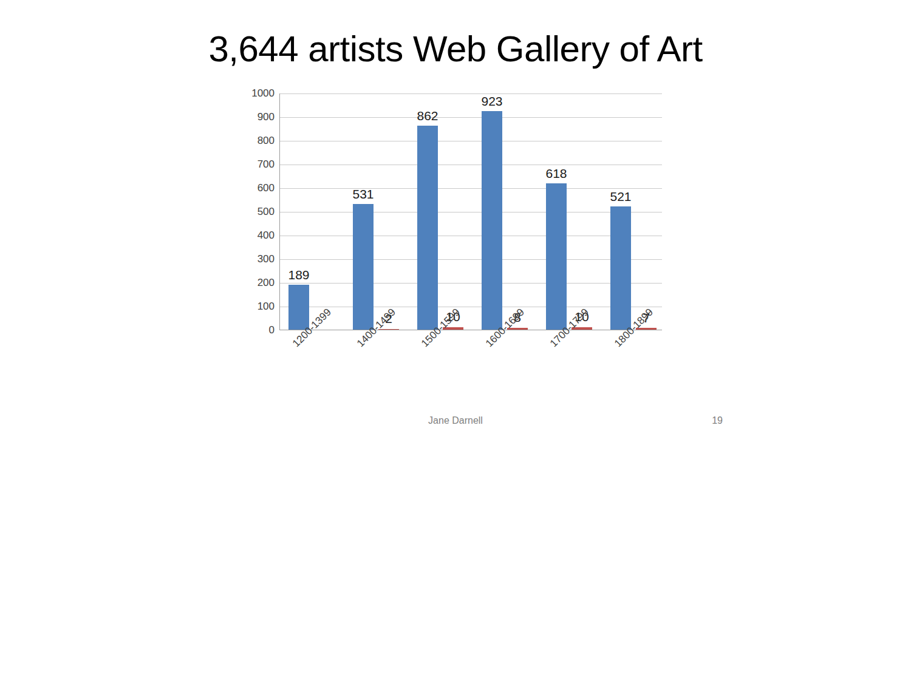3,644 artists Web Gallery of Art
1000
900
800
700
600
500
400
300
200
100
0
189
531
2
862
10
923
8
618
10
521
7
1200-1399
1400-1499
1500-1599
1600-1699
1700-1799
1800-1899
Jane Darnell
19